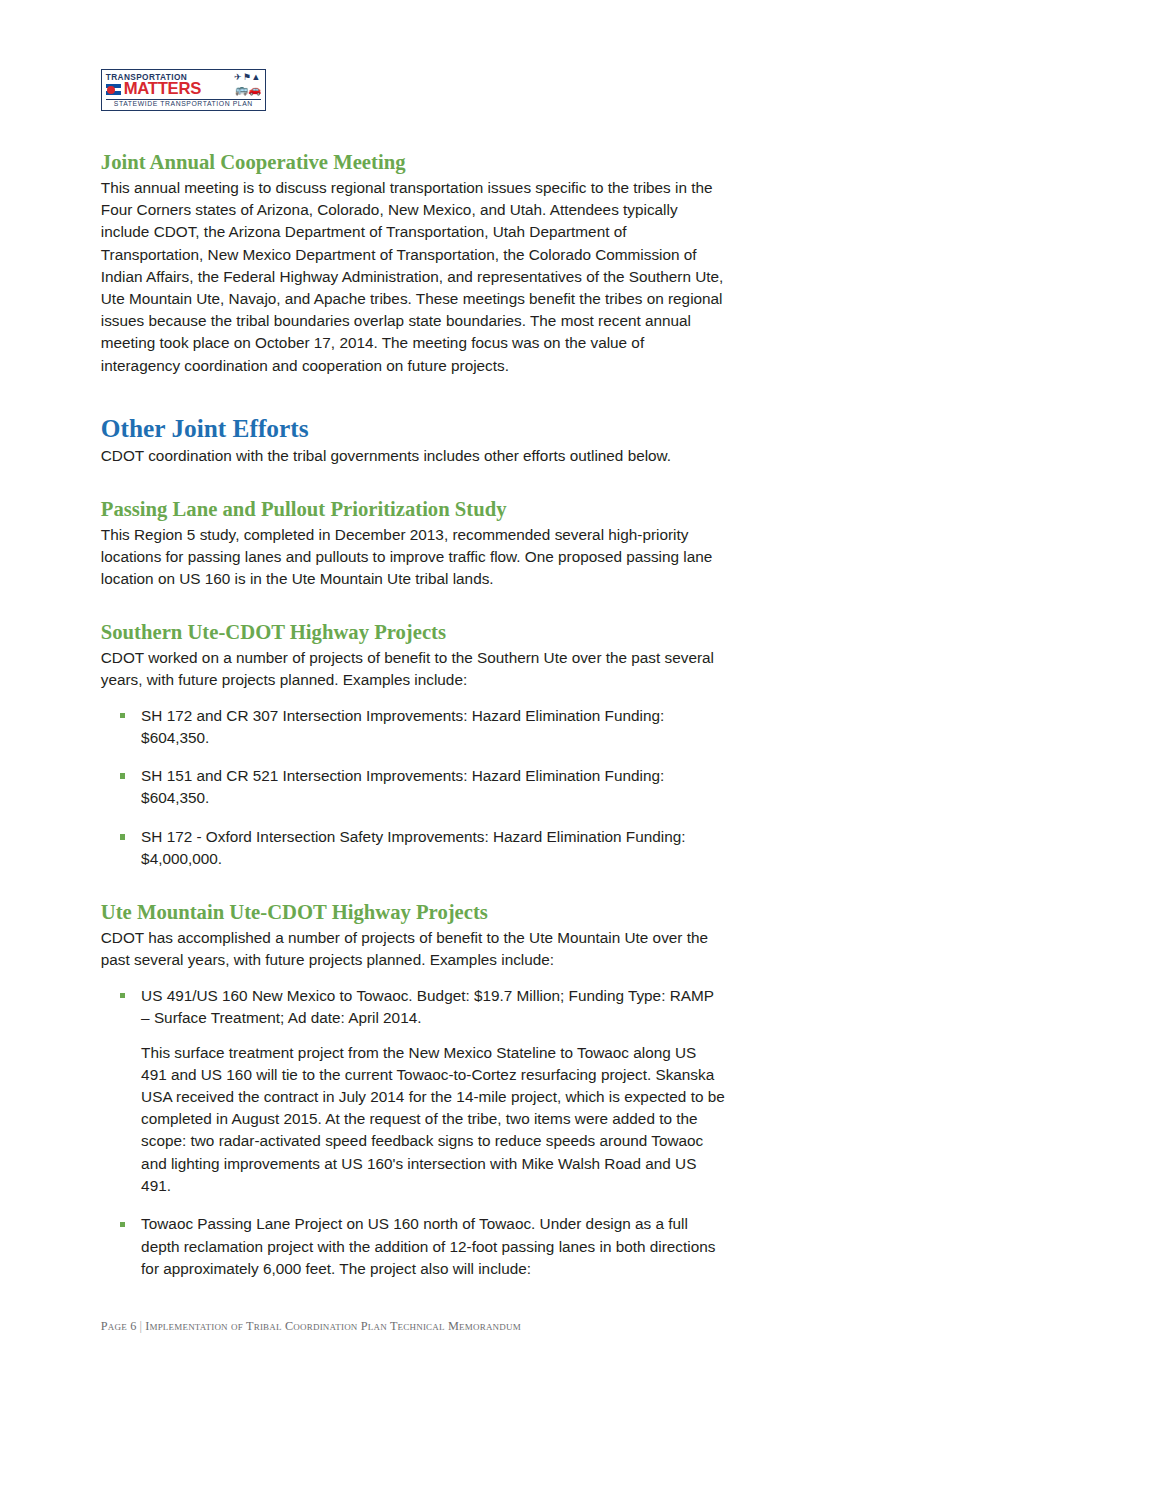Transportation ✈⚑▲
MATTERS 🚌🚗
Statewide Transportation Plan
Joint Annual Cooperative Meeting
This annual meeting is to discuss regional transportation issues specific to the tribes in the Four Corners states of Arizona, Colorado, New Mexico, and Utah. Attendees typically include CDOT, the Arizona Department of Transportation, Utah Department of Transportation, New Mexico Department of Transportation, the Colorado Commission of Indian Affairs, the Federal Highway Administration, and representatives of the Southern Ute, Ute Mountain Ute, Navajo, and Apache tribes. These meetings benefit the tribes on regional issues because the tribal boundaries overlap state boundaries. The most recent annual meeting took place on October 17, 2014. The meeting focus was on the value of interagency coordination and cooperation on future projects.
Other Joint Efforts
CDOT coordination with the tribal governments includes other efforts outlined below.
Passing Lane and Pullout Prioritization Study
This Region 5 study, completed in December 2013, recommended several high-priority locations for passing lanes and pullouts to improve traffic flow. One proposed passing lane location on US 160 is in the Ute Mountain Ute tribal lands.
Southern Ute-CDOT Highway Projects
CDOT worked on a number of projects of benefit to the Southern Ute over the past several years, with future projects planned. Examples include:
SH 172 and CR 307 Intersection Improvements: Hazard Elimination Funding: $604,350.
SH 151 and CR 521 Intersection Improvements: Hazard Elimination Funding: $604,350.
SH 172 - Oxford Intersection Safety Improvements: Hazard Elimination Funding: $4,000,000.
Ute Mountain Ute-CDOT Highway Projects
CDOT has accomplished a number of projects of benefit to the Ute Mountain Ute over the past several years, with future projects planned. Examples include:
US 491/US 160 New Mexico to Towaoc. Budget: $19.7 Million; Funding Type: RAMP – Surface Treatment; Ad date: April 2014.
This surface treatment project from the New Mexico Stateline to Towaoc along US 491 and US 160 will tie to the current Towaoc-to-Cortez resurfacing project. Skanska USA received the contract in July 2014 for the 14-mile project, which is expected to be completed in August 2015. At the request of the tribe, two items were added to the scope: two radar-activated speed feedback signs to reduce speeds around Towaoc and lighting improvements at US 160's intersection with Mike Walsh Road and US 491.
Towaoc Passing Lane Project on US 160 north of Towaoc. Under design as a full depth reclamation project with the addition of 12-foot passing lanes in both directions for approximately 6,000 feet. The project also will include:
Page 6|Implementation of Tribal Coordination Plan Technical Memorandum